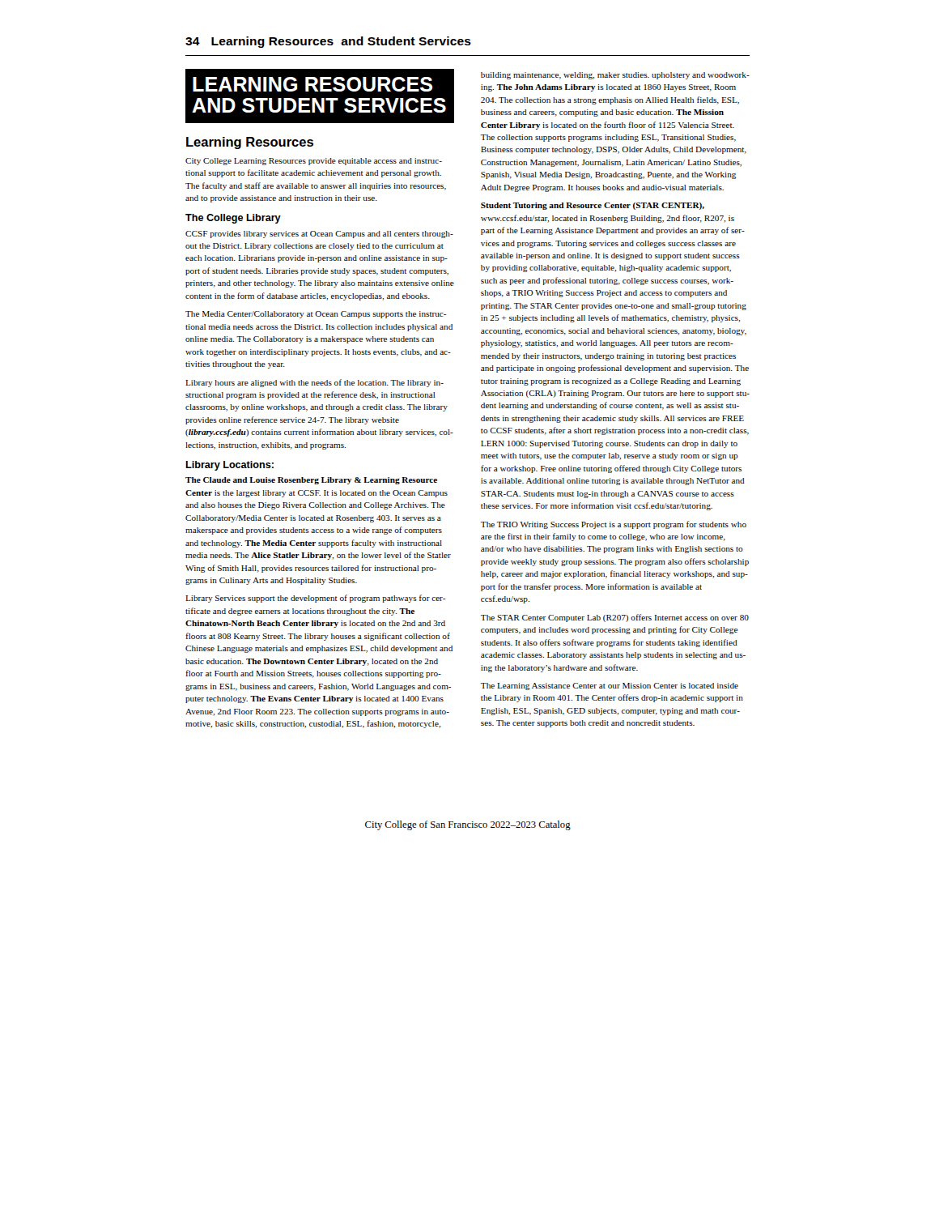34 Learning Resources and Student Services
LEARNING RESOURCES
AND STUDENT SERVICES
Learning Resources
City College Learning Resources provide equitable access and instructional support to facilitate academic achievement and personal growth. The faculty and staff are available to answer all inquiries into resources, and to provide assistance and instruction in their use.
The College Library
CCSF provides library services at Ocean Campus and all centers throughout the District. Library collections are closely tied to the curriculum at each location. Librarians provide in-person and online assistance in support of student needs. Libraries provide study spaces, student computers, printers, and other technology. The library also maintains extensive online content in the form of database articles, encyclopedias, and ebooks.
The Media Center/Collaboratory at Ocean Campus supports the instructional media needs across the District. Its collection includes physical and online media. The Collaboratory is a makerspace where students can work together on interdisciplinary projects. It hosts events, clubs, and activities throughout the year.
Library hours are aligned with the needs of the location. The library instructional program is provided at the reference desk, in instructional classrooms, by online workshops, and through a credit class. The library provides online reference service 24-7. The library website (library.ccsf.edu) contains current information about library services, collections, instruction, exhibits, and programs.
Library Locations:
The Claude and Louise Rosenberg Library & Learning Resource Center is the largest library at CCSF. It is located on the Ocean Campus and also houses the Diego Rivera Collection and College Archives. The Collaboratory/Media Center is located at Rosenberg 403. It serves as a makerspace and provides students access to a wide range of computers and technology. The Media Center supports faculty with instructional media needs. The Alice Statler Library, on the lower level of the Statler Wing of Smith Hall, provides resources tailored for instructional programs in Culinary Arts and Hospitality Studies.
Library Services support the development of program pathways for certificate and degree earners at locations throughout the city. The Chinatown-North Beach Center library is located on the 2nd and 3rd floors at 808 Kearny Street. The library houses a significant collection of Chinese Language materials and emphasizes ESL, child development and basic education. The Downtown Center Library, located on the 2nd floor at Fourth and Mission Streets, houses collections supporting programs in ESL, business and careers, Fashion, World Languages and computer technology. The Evans Center Library is located at 1400 Evans Avenue, 2nd Floor Room 223. The collection supports programs in automotive, basic skills, construction, custodial, ESL, fashion, motorcycle, building maintenance, welding, maker studies. upholstery and woodworking. The John Adams Library is located at 1860 Hayes Street, Room 204. The collection has a strong emphasis on Allied Health fields, ESL, business and careers, computing and basic education. The Mission Center Library is located on the fourth floor of 1125 Valencia Street. The collection supports programs including ESL, Transitional Studies, Business computer technology, DSPS, Older Adults, Child Development, Construction Management, Journalism, Latin American/ Latino Studies, Spanish, Visual Media Design, Broadcasting, Puente, and the Working Adult Degree Program. It houses books and audio-visual materials.
Student Tutoring and Resource Center (STAR CENTER), www.ccsf.edu/star, located in Rosenberg Building, 2nd floor, R207, is part of the Learning Assistance Department and provides an array of services and programs. Tutoring services and colleges success classes are available in-person and online. It is designed to support student success by providing collaborative, equitable, high-quality academic support, such as peer and professional tutoring, college success courses, workshops, a TRIO Writing Success Project and access to computers and printing. The STAR Center provides one-to-one and small-group tutoring in 25 + subjects including all levels of mathematics, chemistry, physics, accounting, economics, social and behavioral sciences, anatomy, biology, physiology, statistics, and world languages. All peer tutors are recommended by their instructors, undergo training in tutoring best practices and participate in ongoing professional development and supervision. The tutor training program is recognized as a College Reading and Learning Association (CRLA) Training Program. Our tutors are here to support student learning and understanding of course content, as well as assist students in strengthening their academic study skills. All services are FREE to CCSF students, after a short registration process into a non-credit class, LERN 1000: Supervised Tutoring course. Students can drop in daily to meet with tutors, use the computer lab, reserve a study room or sign up for a workshop. Free online tutoring offered through City College tutors is available. Additional online tutoring is available through NetTutor and STAR-CA. Students must log-in through a CANVAS course to access these services. For more information visit ccsf.edu/star/tutoring.
The TRIO Writing Success Project is a support program for students who are the first in their family to come to college, who are low income, and/or who have disabilities. The program links with English sections to provide weekly study group sessions. The program also offers scholarship help, career and major exploration, financial literacy workshops, and support for the transfer process. More information is available at ccsf.edu/wsp.
The STAR Center Computer Lab (R207) offers Internet access on over 80 computers, and includes word processing and printing for City College students. It also offers software programs for students taking identified academic classes. Laboratory assistants help students in selecting and using the laboratory’s hardware and software.
The Learning Assistance Center at our Mission Center is located inside the Library in Room 401. The Center offers drop-in academic support in English, ESL, Spanish, GED subjects, computer, typing and math courses. The center supports both credit and noncredit students.
City College of San Francisco 2022–2023 Catalog